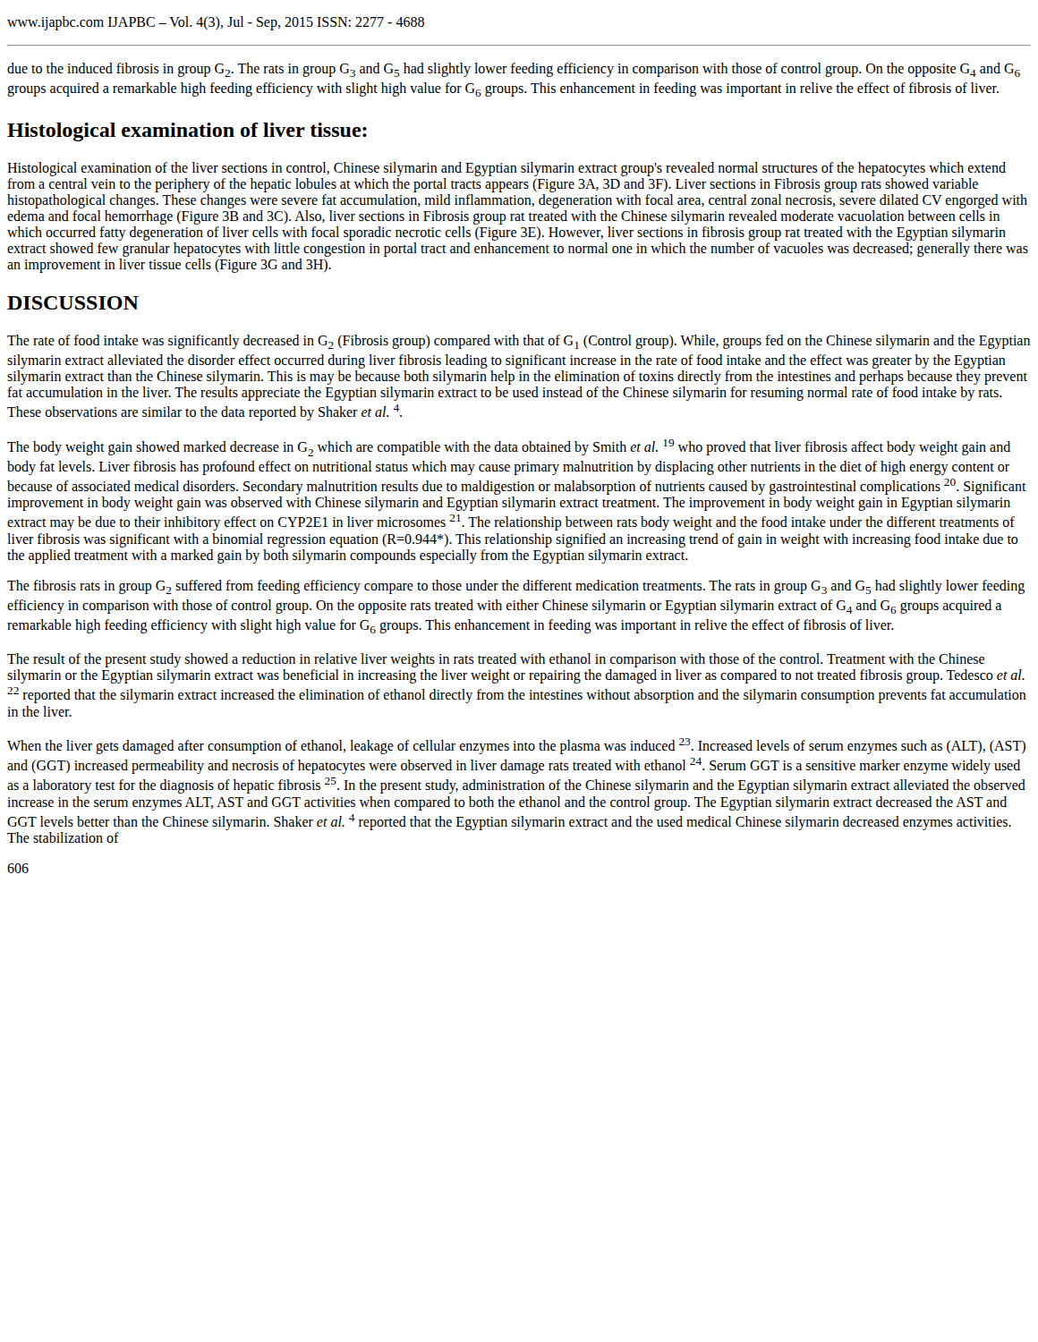www.ijapbc.com IJAPBC – Vol. 4(3), Jul - Sep, 2015 ISSN: 2277 - 4688
due to the induced fibrosis in group G2. The rats in group G3 and G5 had slightly lower feeding efficiency in comparison with those of control group. On the opposite G4 and G6 groups acquired a remarkable high feeding efficiency with slight high value for G6 groups. This enhancement in feeding was important in relive the effect of fibrosis of liver.
Histological examination of liver tissue:
Histological examination of the liver sections in control, Chinese silymarin and Egyptian silymarin extract group's revealed normal structures of the hepatocytes which extend from a central vein to the periphery of the hepatic lobules at which the portal tracts appears (Figure 3A, 3D and 3F). Liver sections in Fibrosis group rats showed variable histopathological changes. These changes were severe fat accumulation, mild inflammation, degeneration with focal area, central zonal necrosis, severe dilated CV engorged with edema and focal hemorrhage (Figure 3B and 3C). Also, liver sections in Fibrosis group rat treated with the Chinese silymarin revealed moderate vacuolation between cells in which occurred fatty degeneration of liver cells with focal sporadic necrotic cells (Figure 3E). However, liver sections in fibrosis group rat treated with the Egyptian silymarin extract showed few granular hepatocytes with little congestion in portal tract and enhancement to normal one in which the number of vacuoles was decreased; generally there was an improvement in liver tissue cells (Figure 3G and 3H).
DISCUSSION
The rate of food intake was significantly decreased in G2 (Fibrosis group) compared with that of G1 (Control group). While, groups fed on the Chinese silymarin and the Egyptian silymarin extract alleviated the disorder effect occurred during liver fibrosis leading to significant increase in the rate of food intake and the effect was greater by the Egyptian silymarin extract than the Chinese silymarin. This is may be because both silymarin help in the elimination of toxins directly from the intestines and perhaps because they prevent fat accumulation in the liver. The results appreciate the Egyptian silymarin extract to be used instead of the Chinese silymarin for resuming normal rate of food intake by rats. These observations are similar to the data reported by Shaker et al. 4.
The body weight gain showed marked decrease in G2 which are compatible with the data obtained by Smith et al. 19 who proved that liver fibrosis affect body weight gain and body fat levels. Liver fibrosis has profound effect on nutritional status which may cause primary malnutrition by displacing other nutrients in the diet of high energy content or because of associated medical disorders. Secondary malnutrition results due to maldigestion or malabsorption of nutrients caused by gastrointestinal complications 20. Significant improvement in body weight gain was observed with Chinese silymarin and Egyptian silymarin extract treatment. The improvement in body weight gain in Egyptian silymarin extract may be due to their inhibitory effect on CYP2E1 in liver microsomes 21. The relationship between rats body weight and the food intake under the different treatments of liver fibrosis was significant with a binomial regression equation (R=0.944*). This relationship signified an increasing trend of gain in weight with increasing food intake due to the applied treatment with a marked gain by both silymarin compounds especially from the Egyptian silymarin extract.
The fibrosis rats in group G2 suffered from feeding efficiency compare to those under the different medication treatments. The rats in group G3 and G5 had slightly lower feeding efficiency in comparison with those of control group. On the opposite rats treated with either Chinese silymarin or Egyptian silymarin extract of G4 and G6 groups acquired a remarkable high feeding efficiency with slight high value for G6 groups. This enhancement in feeding was important in relive the effect of fibrosis of liver.
The result of the present study showed a reduction in relative liver weights in rats treated with ethanol in comparison with those of the control. Treatment with the Chinese silymarin or the Egyptian silymarin extract was beneficial in increasing the liver weight or repairing the damaged in liver as compared to not treated fibrosis group. Tedesco et al. 22 reported that the silymarin extract increased the elimination of ethanol directly from the intestines without absorption and the silymarin consumption prevents fat accumulation in the liver.
When the liver gets damaged after consumption of ethanol, leakage of cellular enzymes into the plasma was induced 23. Increased levels of serum enzymes such as (ALT), (AST) and (GGT) increased permeability and necrosis of hepatocytes were observed in liver damage rats treated with ethanol 24. Serum GGT is a sensitive marker enzyme widely used as a laboratory test for the diagnosis of hepatic fibrosis 25. In the present study, administration of the Chinese silymarin and the Egyptian silymarin extract alleviated the observed increase in the serum enzymes ALT, AST and GGT activities when compared to both the ethanol and the control group. The Egyptian silymarin extract decreased the AST and GGT levels better than the Chinese silymarin. Shaker et al. 4 reported that the Egyptian silymarin extract and the used medical Chinese silymarin decreased enzymes activities. The stabilization of
606